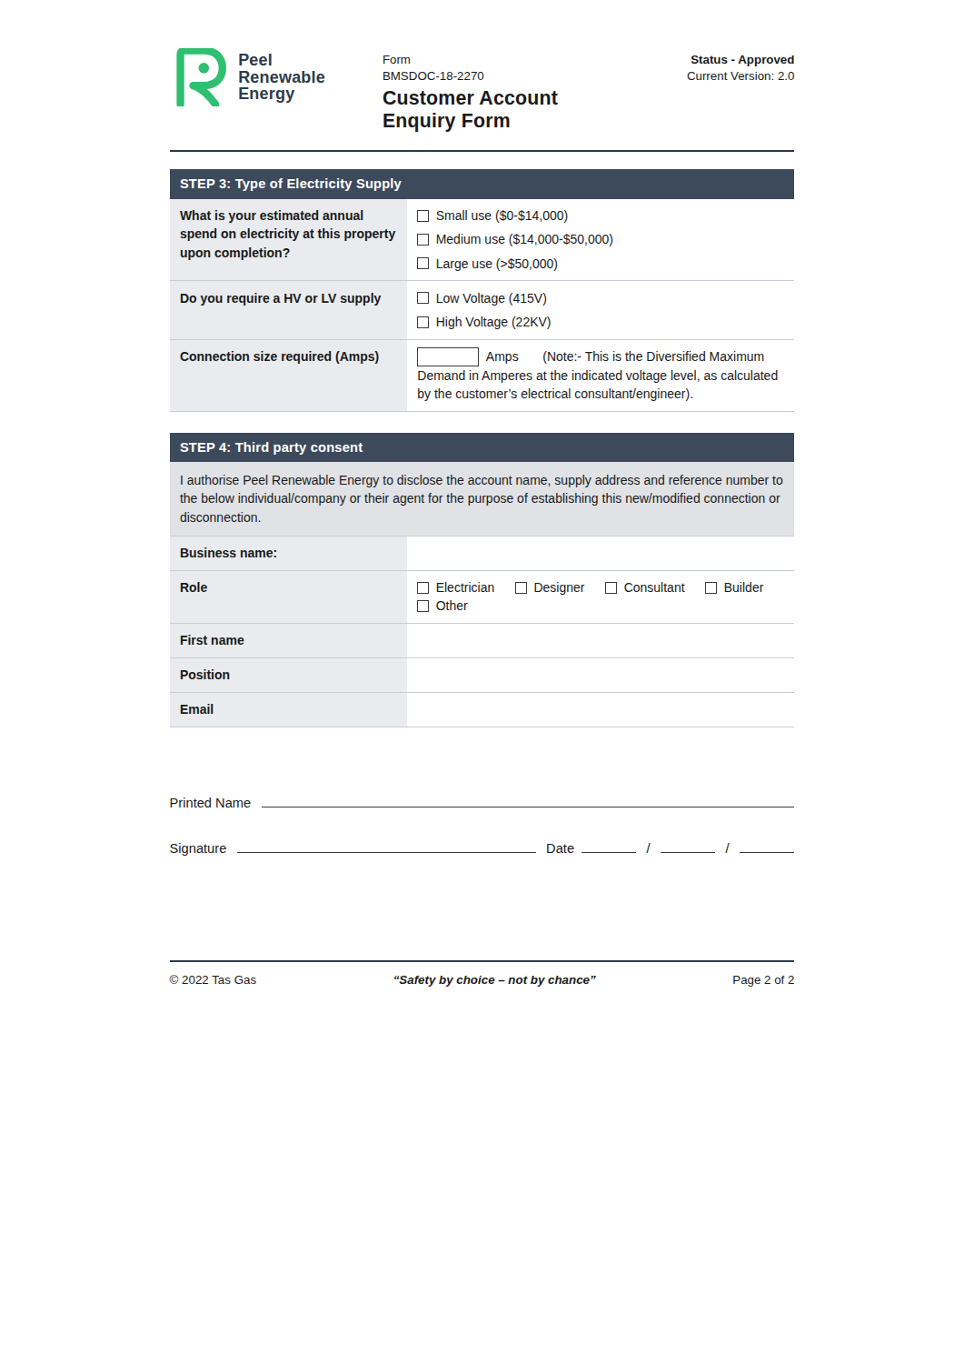Peel Renewable Energy
Form
BMSDOC-18-2270
Customer Account Enquiry Form
Status - Approved
Current Version: 2.0
STEP 3: Type of Electricity Supply
| What is your estimated annual spend on electricity at this property upon completion? | Small use ($0-$14,000) Medium use ($14,000-$50,000) Large use (>$50,000) |
| Do you require a HV or LV supply | Low Voltage (415V) High Voltage (22KV) |
| Connection size required (Amps) | Amps (Note:- This is the Diversified Maximum Demand in Amperes at the indicated voltage level, as calculated by the customer’s electrical consultant/engineer). |
STEP 4: Third party consent
I authorise Peel Renewable Energy to disclose the account name, supply address and reference number to the below individual/company or their agent for the purpose of establishing this new/modified connection or disconnection.
| Business name: | |
| Role | Electrician Designer Consultant Builder Other |
| First name | |
| Position | |
| Email | |
Printed Name
Signature Date / /
© 2022 Tas Gas
“Safety by choice – not by chance”
Page 2 of 2